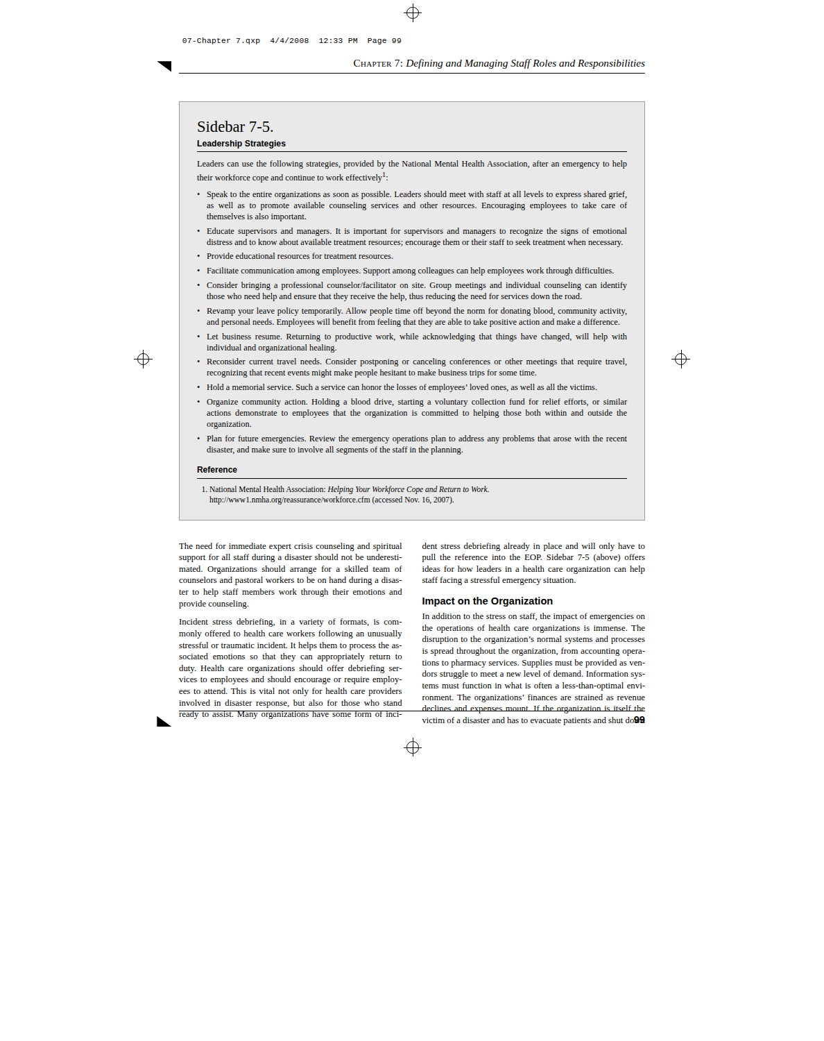07-Chapter 7.qxp 4/4/2008 12:33 PM Page 99
Chapter 7: Defining and Managing Staff Roles and Responsibilities
Sidebar 7-5.
Leadership Strategies
Leaders can use the following strategies, provided by the National Mental Health Association, after an emergency to help their workforce cope and continue to work effectively1:
Speak to the entire organizations as soon as possible. Leaders should meet with staff at all levels to express shared grief, as well as to promote available counseling services and other resources. Encouraging employees to take care of themselves is also important.
Educate supervisors and managers. It is important for supervisors and managers to recognize the signs of emotional distress and to know about available treatment resources; encourage them or their staff to seek treatment when necessary.
Provide educational resources for treatment resources.
Facilitate communication among employees. Support among colleagues can help employees work through difficulties.
Consider bringing a professional counselor/facilitator on site. Group meetings and individual counseling can identify those who need help and ensure that they receive the help, thus reducing the need for services down the road.
Revamp your leave policy temporarily. Allow people time off beyond the norm for donating blood, community activity, and personal needs. Employees will benefit from feeling that they are able to take positive action and make a difference.
Let business resume. Returning to productive work, while acknowledging that things have changed, will help with individual and organizational healing.
Reconsider current travel needs. Consider postponing or canceling conferences or other meetings that require travel, recognizing that recent events might make people hesitant to make business trips for some time.
Hold a memorial service. Such a service can honor the losses of employees’ loved ones, as well as all the victims.
Organize community action. Holding a blood drive, starting a voluntary collection fund for relief efforts, or similar actions demonstrate to employees that the organization is committed to helping those both within and outside the organization.
Plan for future emergencies. Review the emergency operations plan to address any problems that arose with the recent disaster, and make sure to involve all segments of the staff in the planning.
Reference
National Mental Health Association: Helping Your Workforce Cope and Return to Work. http://www1.nmha.org/reassurance/workforce.cfm (accessed Nov. 16, 2007).
The need for immediate expert crisis counseling and spiritual support for all staff during a disaster should not be underestimated. Organizations should arrange for a skilled team of counselors and pastoral workers to be on hand during a disaster to help staff members work through their emotions and provide counseling.
Incident stress debriefing, in a variety of formats, is commonly offered to health care workers following an unusually stressful or traumatic incident. It helps them to process the associated emotions so that they can appropriately return to duty. Health care organizations should offer debriefing services to employees and should encourage or require employees to attend. This is vital not only for health care providers involved in disaster response, but also for those who stand ready to assist. Many organizations have some form of incident stress debriefing already in place and will only have to pull the reference into the EOP. Sidebar 7-5 (above) offers ideas for how leaders in a health care organization can help staff facing a stressful emergency situation.
Impact on the Organization
In addition to the stress on staff, the impact of emergencies on the operations of health care organizations is immense. The disruption to the organization’s normal systems and processes is spread throughout the organization, from accounting operations to pharmacy services. Supplies must be provided as vendors struggle to meet a new level of demand. Information systems must function in what is often a less-than-optimal environment. The organizations’ finances are strained as revenue declines and expenses mount. If the organization is itself the victim of a disaster and has to evacuate patients and shut down
99